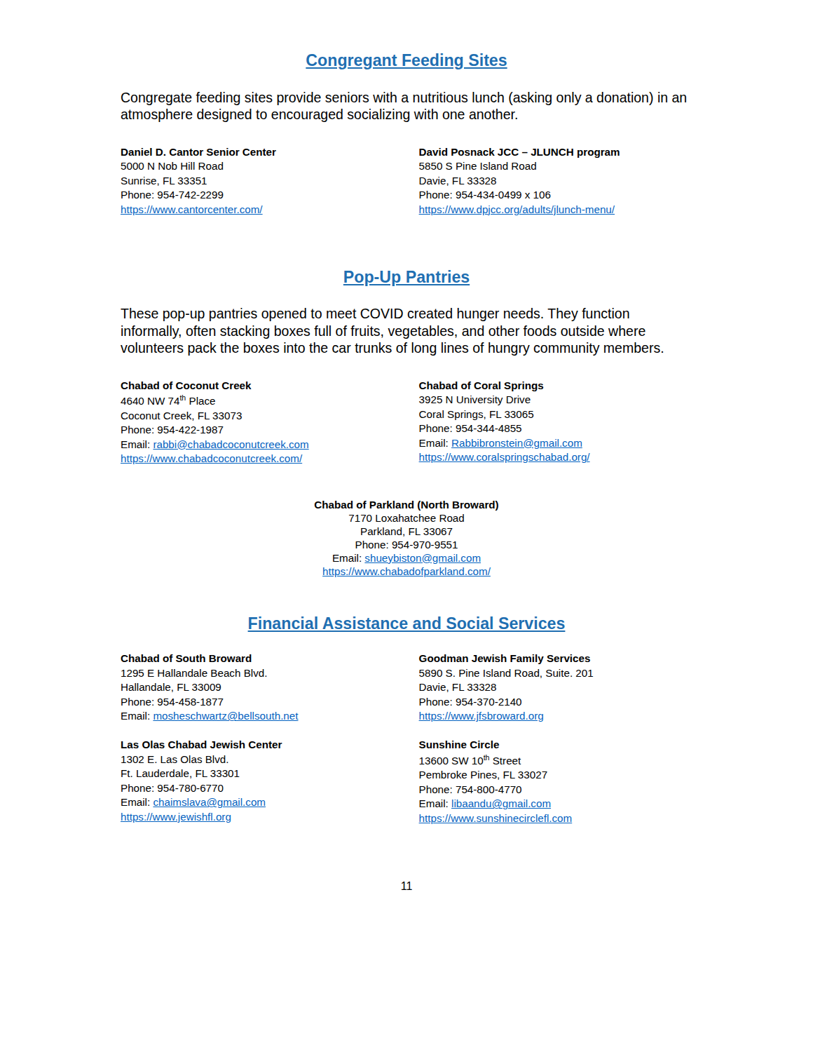Congregant Feeding Sites
Congregate feeding sites provide seniors with a nutritious lunch (asking only a donation) in an atmosphere designed to encouraged socializing with one another.
Daniel D. Cantor Senior Center
5000 N Nob Hill Road
Sunrise, FL 33351
Phone: 954-742-2299
https://www.cantorcenter.com/
David Posnack JCC – JLUNCH program
5850 S Pine Island Road
Davie, FL 33328
Phone: 954-434-0499 x 106
https://www.dpjcc.org/adults/jlunch-menu/
Pop-Up Pantries
These pop-up pantries opened to meet COVID created hunger needs. They function informally, often stacking boxes full of fruits, vegetables, and other foods outside where volunteers pack the boxes into the car trunks of long lines of hungry community members.
Chabad of Coconut Creek
4640 NW 74th Place
Coconut Creek, FL 33073
Phone: 954-422-1987
Email: rabbi@chabadcoconutcreek.com
https://www.chabadcoconutcreek.com/
Chabad of Coral Springs
3925 N University Drive
Coral Springs, FL 33065
Phone: 954-344-4855
Email: Rabbibronstein@gmail.com
https://www.coralspringschabad.org/
Chabad of Parkland (North Broward)
7170 Loxahatchee Road
Parkland, FL 33067
Phone: 954-970-9551
Email: shueybiston@gmail.com
https://www.chabadofparkland.com/
Financial Assistance and Social Services
Chabad of South Broward
1295 E Hallandale Beach Blvd.
Hallandale, FL 33009
Phone: 954-458-1877
Email: mosheschwartz@bellsouth.net
Las Olas Chabad Jewish Center
1302 E. Las Olas Blvd.
Ft. Lauderdale, FL 33301
Phone: 954-780-6770
Email: chaimslava@gmail.com
https://www.jewishfl.org
Goodman Jewish Family Services
5890 S. Pine Island Road, Suite. 201
Davie, FL 33328
Phone: 954-370-2140
https://www.jfsbroward.org
Sunshine Circle
13600 SW 10th Street
Pembroke Pines, FL 33027
Phone: 754-800-4770
Email: libaandu@gmail.com
https://www.sunshinecirclefl.com
11